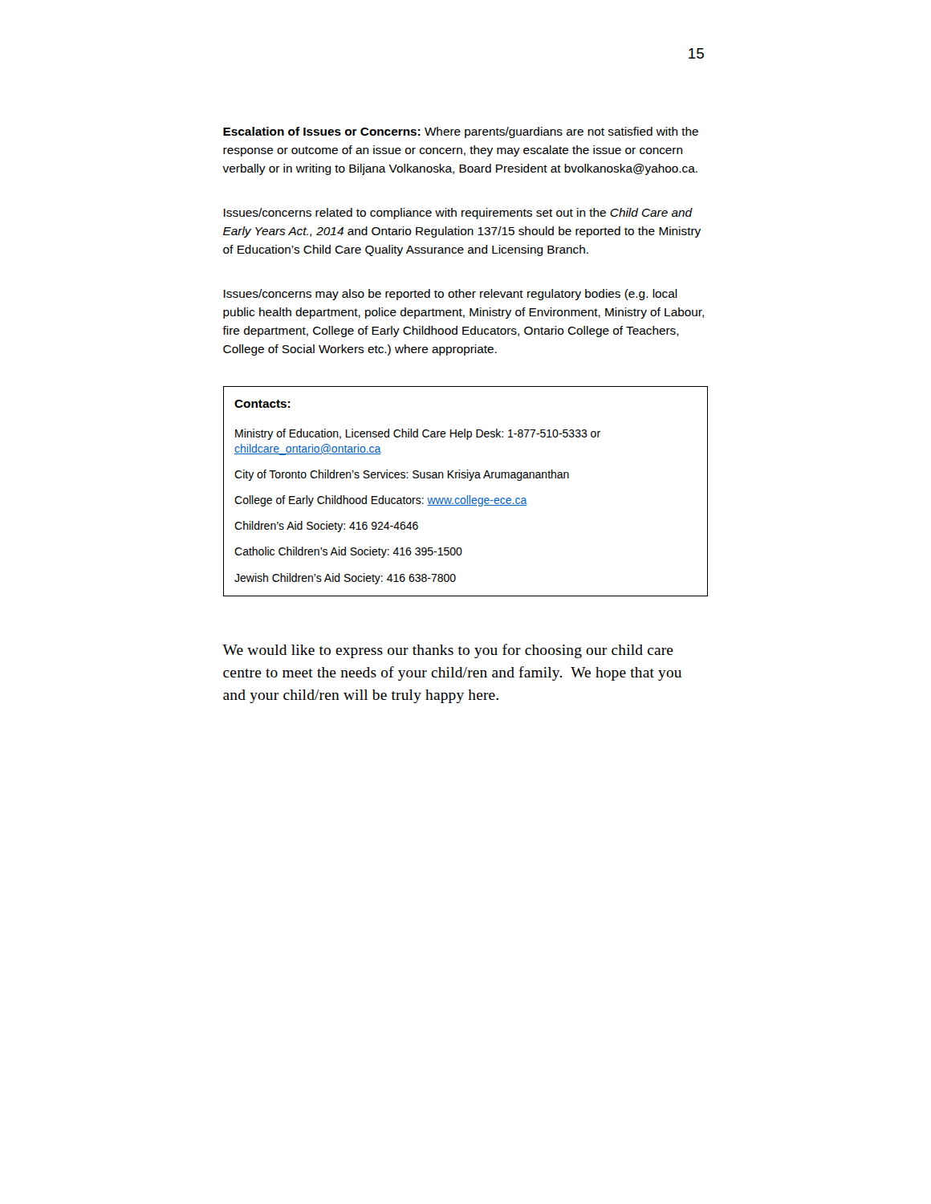15
Escalation of Issues or Concerns: Where parents/guardians are not satisfied with the response or outcome of an issue or concern, they may escalate the issue or concern verbally or in writing to Biljana Volkanoska, Board President at bvolkanoska@yahoo.ca.
Issues/concerns related to compliance with requirements set out in the Child Care and Early Years Act., 2014 and Ontario Regulation 137/15 should be reported to the Ministry of Education’s Child Care Quality Assurance and Licensing Branch.
Issues/concerns may also be reported to other relevant regulatory bodies (e.g. local public health department, police department, Ministry of Environment, Ministry of Labour, fire department, College of Early Childhood Educators, Ontario College of Teachers, College of Social Workers etc.) where appropriate.
Contacts:
Ministry of Education, Licensed Child Care Help Desk: 1-877-510-5333 or childcare_ontario@ontario.ca
City of Toronto Children’s Services: Susan Krisiya Arumagananthan
College of Early Childhood Educators: www.college-ece.ca
Children’s Aid Society: 416 924-4646
Catholic Children’s Aid Society: 416 395-1500
Jewish Children’s Aid Society: 416 638-7800
We would like to express our thanks to you for choosing our child care centre to meet the needs of your child/ren and family. We hope that you and your child/ren will be truly happy here.